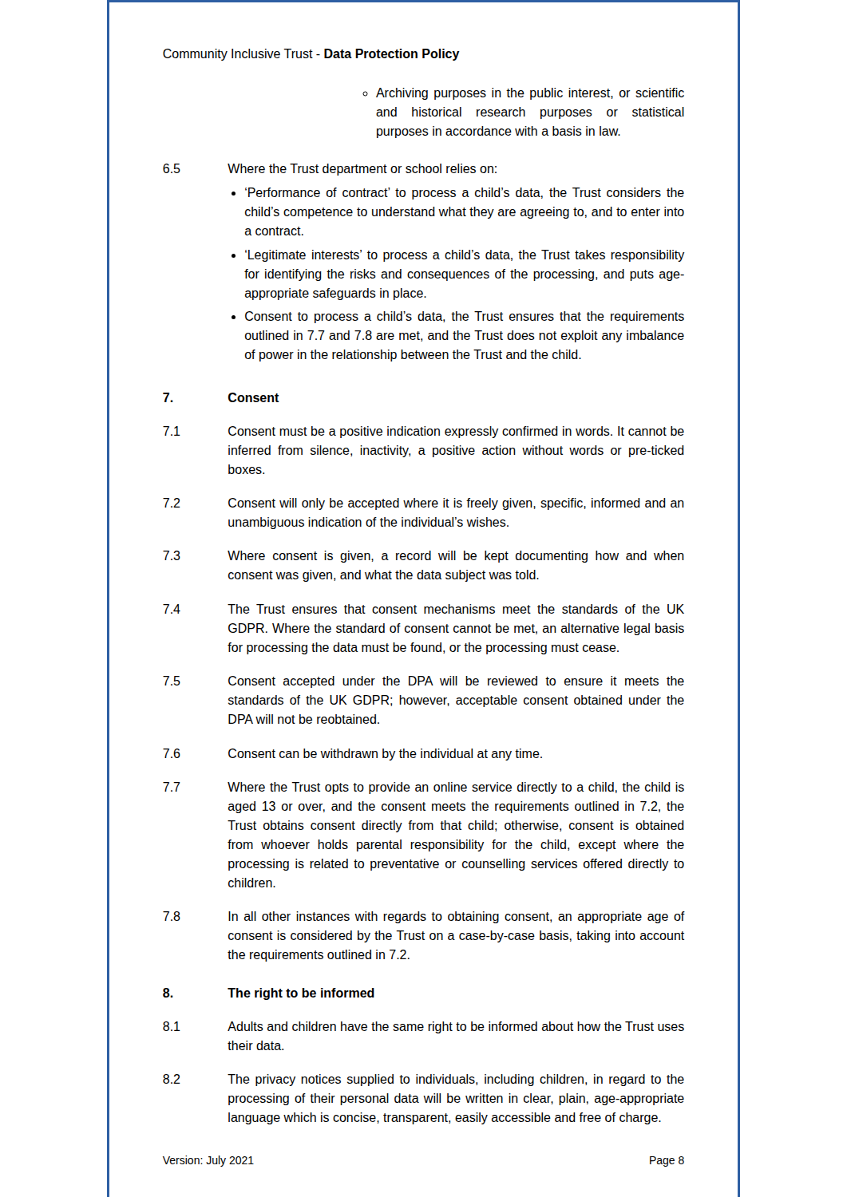Community Inclusive Trust - Data Protection Policy
Archiving purposes in the public interest, or scientific and historical research purposes or statistical purposes in accordance with a basis in law.
6.5
Where the Trust department or school relies on:
‘Performance of contract’ to process a child’s data, the Trust considers the child’s competence to understand what they are agreeing to, and to enter into a contract.
‘Legitimate interests’ to process a child’s data, the Trust takes responsibility for identifying the risks and consequences of the processing, and puts age-appropriate safeguards in place.
Consent to process a child’s data, the Trust ensures that the requirements outlined in 7.7 and 7.8 are met, and the Trust does not exploit any imbalance of power in the relationship between the Trust and the child.
7. Consent
7.1
Consent must be a positive indication expressly confirmed in words. It cannot be inferred from silence, inactivity, a positive action without words or pre-ticked boxes.
7.2
Consent will only be accepted where it is freely given, specific, informed and an unambiguous indication of the individual’s wishes.
7.3
Where consent is given, a record will be kept documenting how and when consent was given, and what the data subject was told.
7.4
The Trust ensures that consent mechanisms meet the standards of the UK GDPR. Where the standard of consent cannot be met, an alternative legal basis for processing the data must be found, or the processing must cease.
7.5
Consent accepted under the DPA will be reviewed to ensure it meets the standards of the UK GDPR; however, acceptable consent obtained under the DPA will not be reobtained.
7.6
Consent can be withdrawn by the individual at any time.
7.7
Where the Trust opts to provide an online service directly to a child, the child is aged 13 or over, and the consent meets the requirements outlined in 7.2, the Trust obtains consent directly from that child; otherwise, consent is obtained from whoever holds parental responsibility for the child, except where the processing is related to preventative or counselling services offered directly to children.
7.8
In all other instances with regards to obtaining consent, an appropriate age of consent is considered by the Trust on a case-by-case basis, taking into account the requirements outlined in 7.2.
8. The right to be informed
8.1
Adults and children have the same right to be informed about how the Trust uses their data.
8.2
The privacy notices supplied to individuals, including children, in regard to the processing of their personal data will be written in clear, plain, age-appropriate language which is concise, transparent, easily accessible and free of charge.
Version: July 2021 Page 8